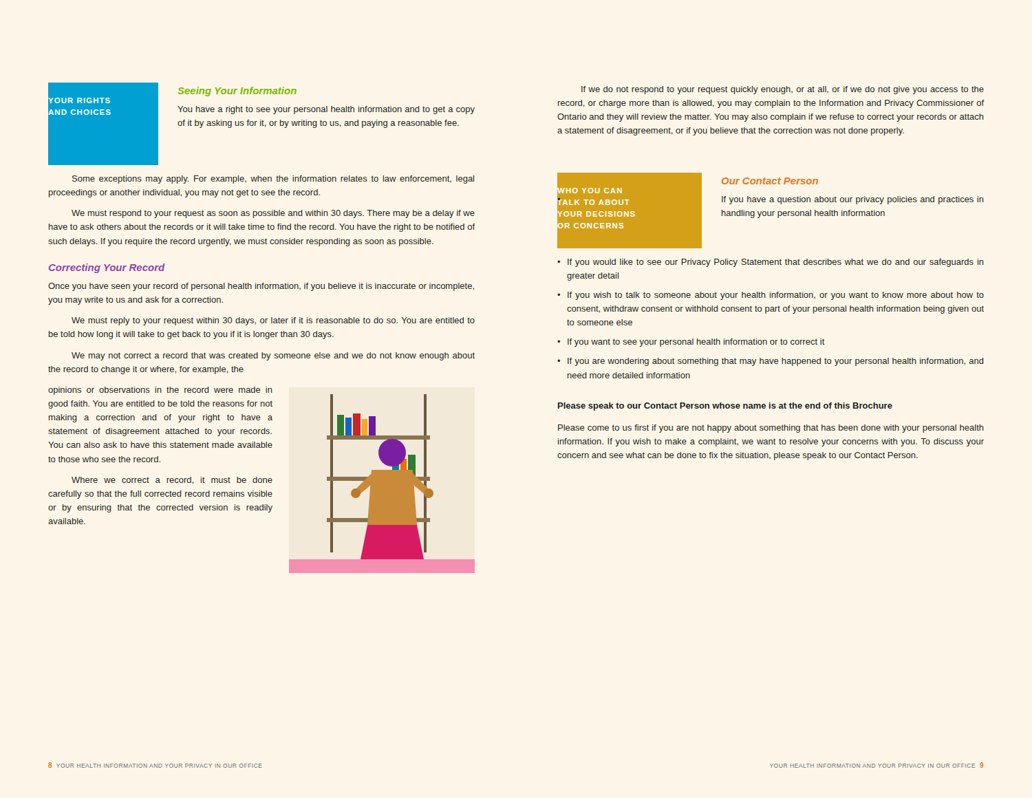Your rights
and choices
Seeing Your Information
You have a right to see your personal health information and to get a copy of it by asking us for it, or by writing to us, and paying a reasonable fee.
Some exceptions may apply. For example, when the information relates to law enforcement, legal proceedings or another individual, you may not get to see the record.
We must respond to your request as soon as possible and within 30 days. There may be a delay if we have to ask others about the records or it will take time to find the record. You have the right to be notified of such delays. If you require the record urgently, we must consider responding as soon as possible.
Correcting Your Record
Once you have seen your record of personal health information, if you believe it is inaccurate or incomplete, you may write to us and ask for a correction.
We must reply to your request within 30 days, or later if it is reasonable to do so. You are entitled to be told how long it will take to get back to you if it is longer than 30 days.
We may not correct a record that was created by someone else and we do not know enough about the record to change it or where, for example, the
opinions or observations in the record were made in good faith. You are entitled to be told the reasons for not making a correction and of your right to have a statement of disagreement attached to your records. You can also ask to have this statement made available to those who see the record.
Where we correct a record, it must be done carefully so that the full corrected record remains visible or by ensuring that the corrected version is readily available.
8 Your health information and your privacy in our office
If we do not respond to your request quickly enough, or at all, or if we do not give you access to the record, or charge more than is allowed, you may complain to the Information and Privacy Commissioner of Ontario and they will review the matter. You may also complain if we refuse to correct your records or attach a statement of disagreement, or if you believe that the correction was not done properly.
Who you can
talk to about
your decisions
or concerns
Our Contact Person
If you have a question about our privacy policies and practices in handling your personal health information
If you would like to see our Privacy Policy Statement that describes what we do and our safeguards in greater detail
If you wish to talk to someone about your health information, or you want to know more about how to consent, withdraw consent or withhold consent to part of your personal health information being given out to someone else
If you want to see your personal health information or to correct it
If you are wondering about something that may have happened to your personal health information, and need more detailed information
Please speak to our Contact Person whose name is at the end of this Brochure
Please come to us first if you are not happy about something that has been done with your personal health information. If you wish to make a complaint, we want to resolve your concerns with you. To discuss your concern and see what can be done to fix the situation, please speak to our Contact Person.
Your health information and your privacy in our office 9